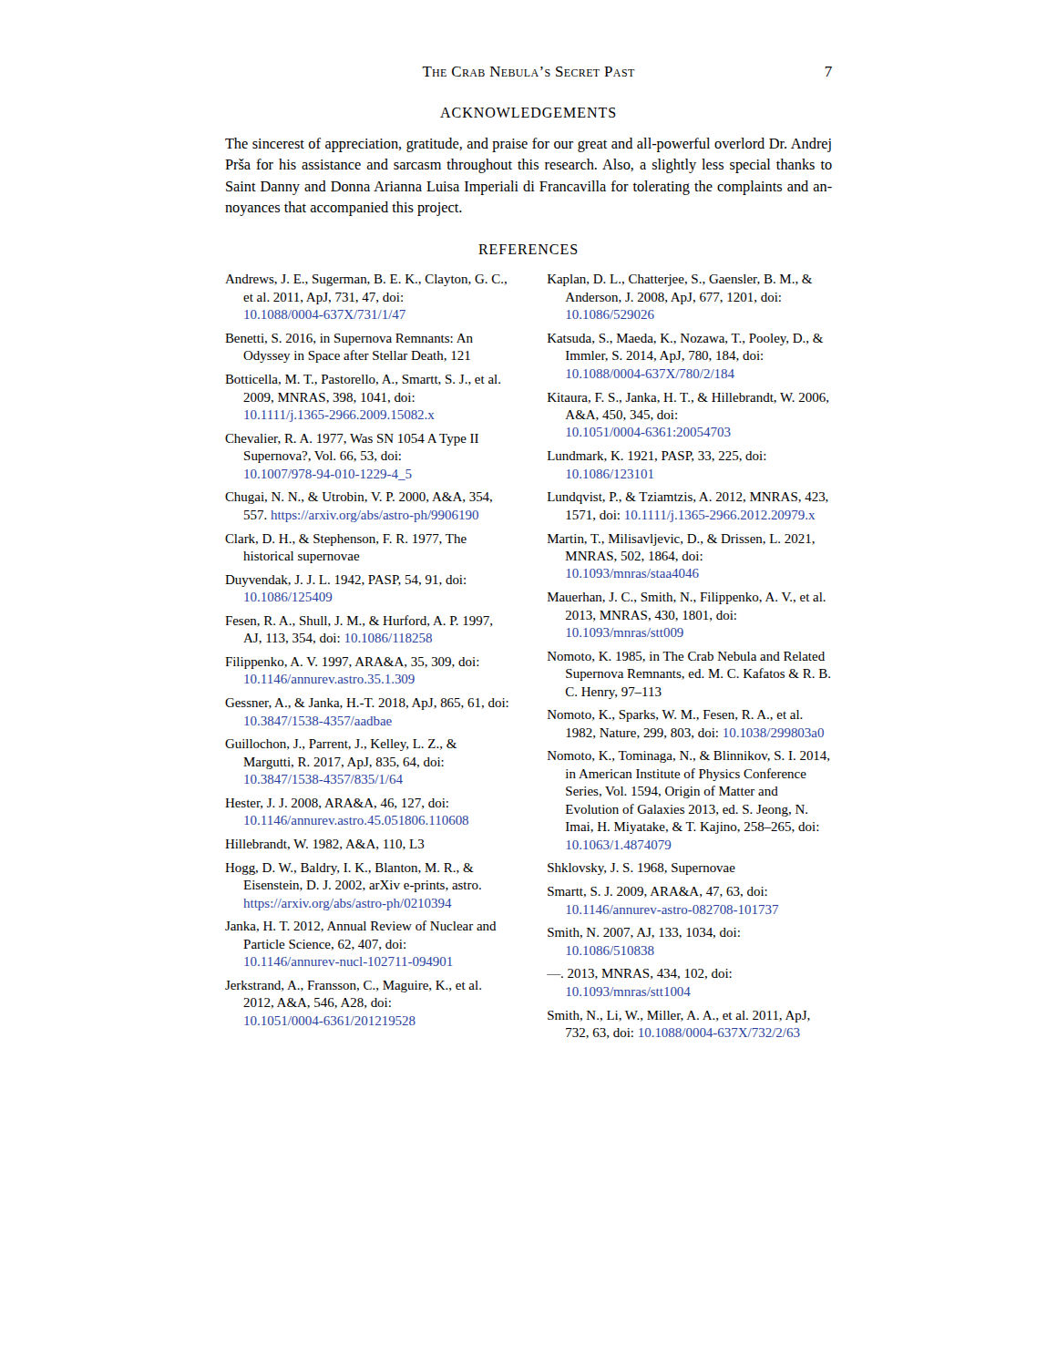The Crab Nebula’s Secret Past 7
ACKNOWLEDGEMENTS
The sincerest of appreciation, gratitude, and praise for our great and all-powerful overlord Dr. Andrej Prša for his assistance and sarcasm throughout this research. Also, a slightly less special thanks to Saint Danny and Donna Arianna Luisa Imperiali di Francavilla for tolerating the complaints and annoyances that accompanied this project.
REFERENCES
Andrews, J. E., Sugerman, B. E. K., Clayton, G. C., et al. 2011, ApJ, 731, 47, doi: 10.1088/0004-637X/731/1/47
Benetti, S. 2016, in Supernova Remnants: An Odyssey in Space after Stellar Death, 121
Botticella, M. T., Pastorello, A., Smartt, S. J., et al. 2009, MNRAS, 398, 1041, doi: 10.1111/j.1365-2966.2009.15082.x
Chevalier, R. A. 1977, Was SN 1054 A Type II Supernova?, Vol. 66, 53, doi: 10.1007/978-94-010-1229-4_5
Chugai, N. N., & Utrobin, V. P. 2000, A&A, 354, 557. https://arxiv.org/abs/astro-ph/9906190
Clark, D. H., & Stephenson, F. R. 1977, The historical supernovae
Duyvendak, J. J. L. 1942, PASP, 54, 91, doi: 10.1086/125409
Fesen, R. A., Shull, J. M., & Hurford, A. P. 1997, AJ, 113, 354, doi: 10.1086/118258
Filippenko, A. V. 1997, ARA&A, 35, 309, doi: 10.1146/annurev.astro.35.1.309
Gessner, A., & Janka, H.-T. 2018, ApJ, 865, 61, doi: 10.3847/1538-4357/aadbae
Guillochon, J., Parrent, J., Kelley, L. Z., & Margutti, R. 2017, ApJ, 835, 64, doi: 10.3847/1538-4357/835/1/64
Hester, J. J. 2008, ARA&A, 46, 127, doi: 10.1146/annurev.astro.45.051806.110608
Hillebrandt, W. 1982, A&A, 110, L3
Hogg, D. W., Baldry, I. K., Blanton, M. R., & Eisenstein, D. J. 2002, arXiv e-prints, astro. https://arxiv.org/abs/astro-ph/0210394
Janka, H. T. 2012, Annual Review of Nuclear and Particle Science, 62, 407, doi: 10.1146/annurev-nucl-102711-094901
Jerkstrand, A., Fransson, C., Maguire, K., et al. 2012, A&A, 546, A28, doi: 10.1051/0004-6361/201219528
Kaplan, D. L., Chatterjee, S., Gaensler, B. M., & Anderson, J. 2008, ApJ, 677, 1201, doi: 10.1086/529026
Katsuda, S., Maeda, K., Nozawa, T., Pooley, D., & Immler, S. 2014, ApJ, 780, 184, doi: 10.1088/0004-637X/780/2/184
Kitaura, F. S., Janka, H. T., & Hillebrandt, W. 2006, A&A, 450, 345, doi: 10.1051/0004-6361:20054703
Lundmark, K. 1921, PASP, 33, 225, doi: 10.1086/123101
Lundqvist, P., & Tziamtzis, A. 2012, MNRAS, 423, 1571, doi: 10.1111/j.1365-2966.2012.20979.x
Martin, T., Milisavljevic, D., & Drissen, L. 2021, MNRAS, 502, 1864, doi: 10.1093/mnras/staa4046
Mauerhan, J. C., Smith, N., Filippenko, A. V., et al. 2013, MNRAS, 430, 1801, doi: 10.1093/mnras/stt009
Nomoto, K. 1985, in The Crab Nebula and Related Supernova Remnants, ed. M. C. Kafatos & R. B. C. Henry, 97–113
Nomoto, K., Sparks, W. M., Fesen, R. A., et al. 1982, Nature, 299, 803, doi: 10.1038/299803a0
Nomoto, K., Tominaga, N., & Blinnikov, S. I. 2014, in American Institute of Physics Conference Series, Vol. 1594, Origin of Matter and Evolution of Galaxies 2013, ed. S. Jeong, N. Imai, H. Miyatake, & T. Kajino, 258–265, doi: 10.1063/1.4874079
Shklovsky, J. S. 1968, Supernovae
Smartt, S. J. 2009, ARA&A, 47, 63, doi: 10.1146/annurev-astro-082708-101737
Smith, N. 2007, AJ, 133, 1034, doi: 10.1086/510838
—. 2013, MNRAS, 434, 102, doi: 10.1093/mnras/stt1004
Smith, N., Li, W., Miller, A. A., et al. 2011, ApJ, 732, 63, doi: 10.1088/0004-637X/732/2/63